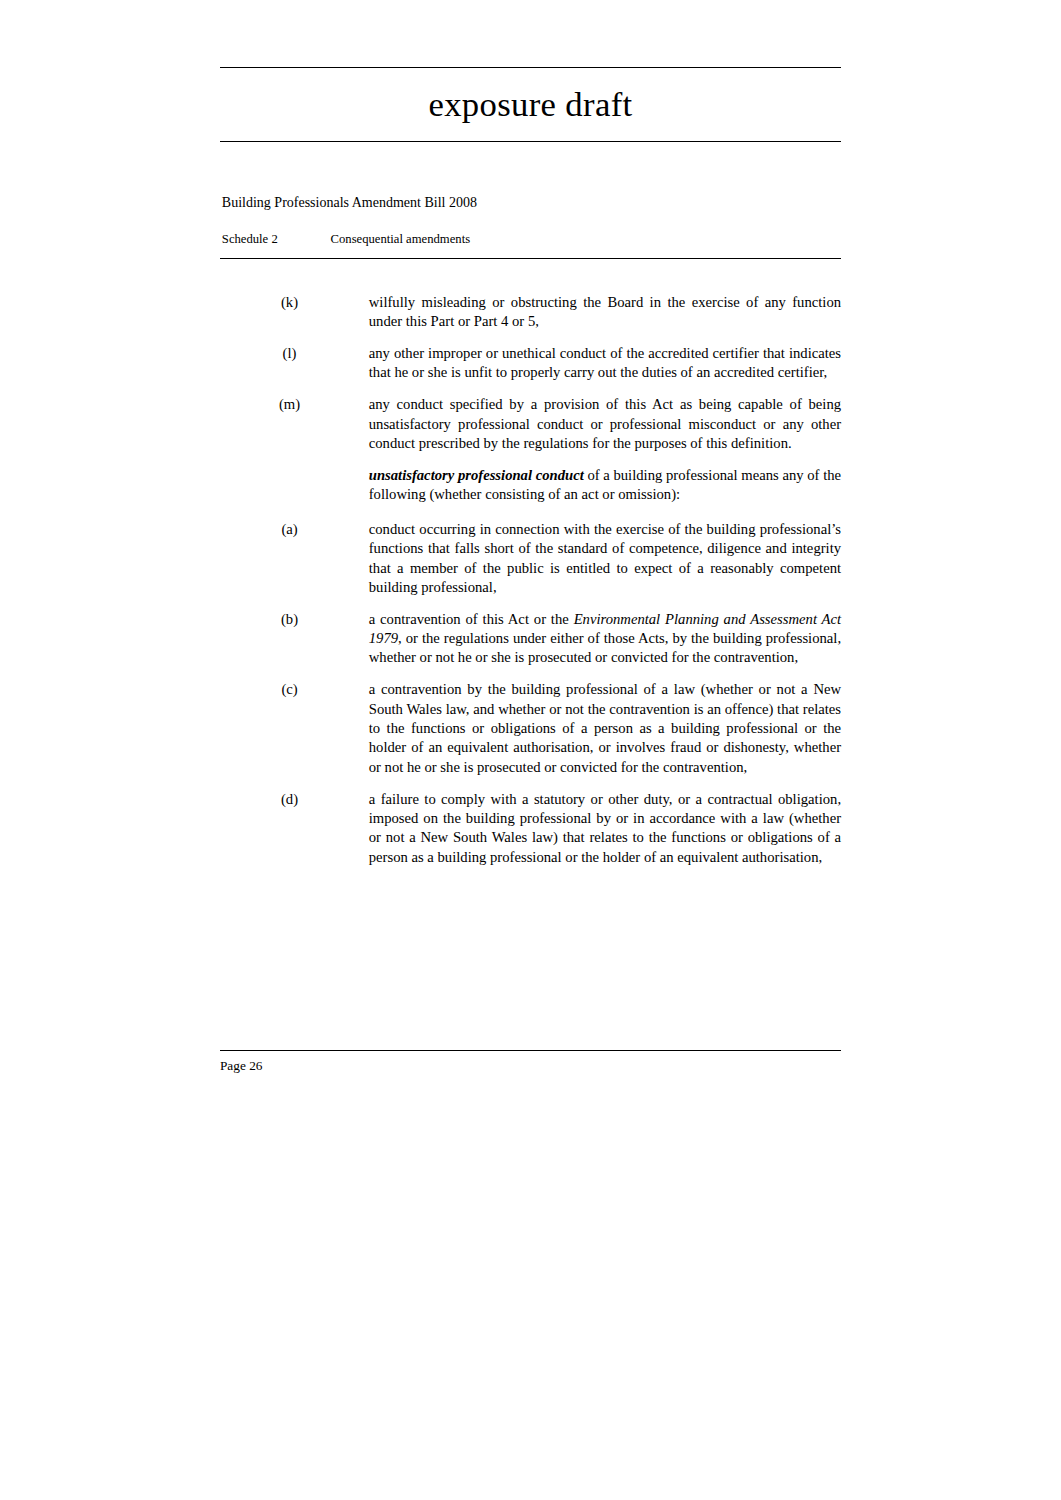exposure draft
Building Professionals Amendment Bill 2008
Schedule 2 Consequential amendments
(k)
wilfully misleading or obstructing the Board in the exercise of any function under this Part or Part 4 or 5,
(l)
any other improper or unethical conduct of the accredited certifier that indicates that he or she is unfit to properly carry out the duties of an accredited certifier,
(m)
any conduct specified by a provision of this Act as being capable of being unsatisfactory professional conduct or professional misconduct or any other conduct prescribed by the regulations for the purposes of this definition.
unsatisfactory professional conduct of a building professional means any of the following (whether consisting of an act or omission):
(a)
conduct occurring in connection with the exercise of the building professional’s functions that falls short of the standard of competence, diligence and integrity that a member of the public is entitled to expect of a reasonably competent building professional,
(b)
a contravention of this Act or the Environmental Planning and Assessment Act 1979, or the regulations under either of those Acts, by the building professional, whether or not he or she is prosecuted or convicted for the contravention,
(c)
a contravention by the building professional of a law (whether or not a New South Wales law, and whether or not the contravention is an offence) that relates to the functions or obligations of a person as a building professional or the holder of an equivalent authorisation, or involves fraud or dishonesty, whether or not he or she is prosecuted or convicted for the contravention,
(d)
a failure to comply with a statutory or other duty, or a contractual obligation, imposed on the building professional by or in accordance with a law (whether or not a New South Wales law) that relates to the functions or obligations of a person as a building professional or the holder of an equivalent authorisation,
Page 26